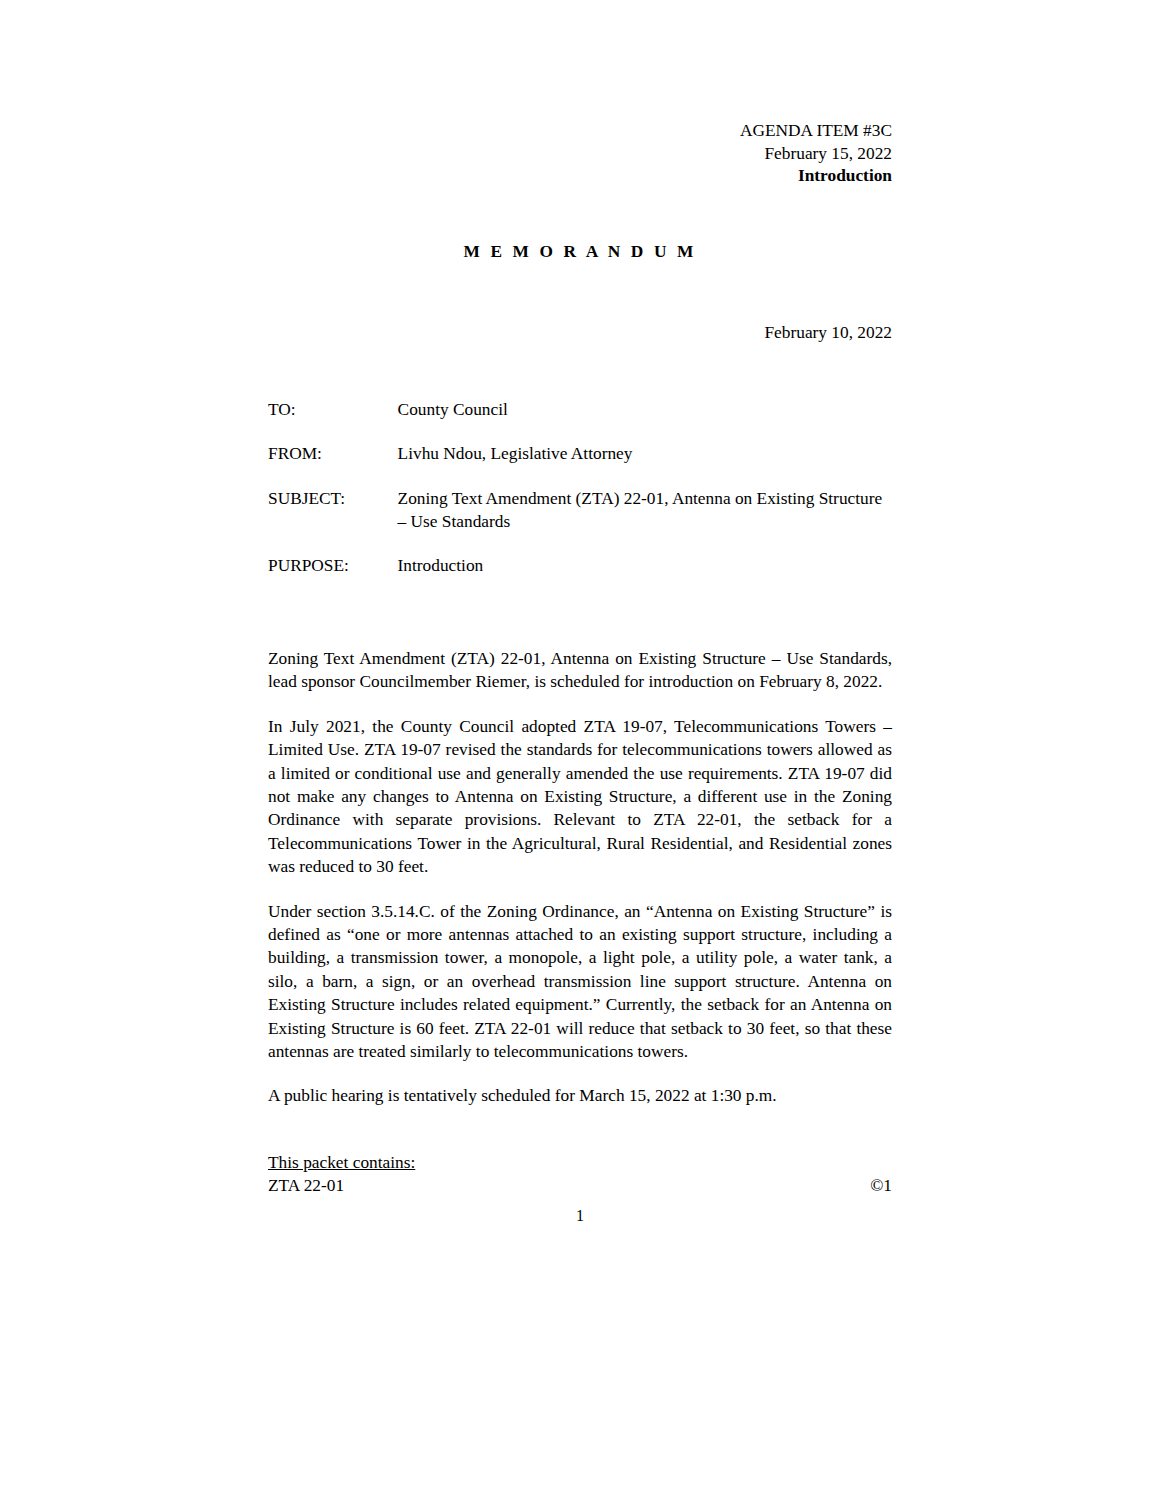AGENDA ITEM #3C
February 15, 2022
Introduction
M E M O R A N D U M
February 10, 2022
| TO: | County Council |
| FROM: | Livhu Ndou, Legislative Attorney |
| SUBJECT: | Zoning Text Amendment (ZTA) 22-01, Antenna on Existing Structure – Use Standards |
| PURPOSE: | Introduction |
Zoning Text Amendment (ZTA) 22-01, Antenna on Existing Structure – Use Standards, lead sponsor Councilmember Riemer, is scheduled for introduction on February 8, 2022.
In July 2021, the County Council adopted ZTA 19-07, Telecommunications Towers – Limited Use. ZTA 19-07 revised the standards for telecommunications towers allowed as a limited or conditional use and generally amended the use requirements. ZTA 19-07 did not make any changes to Antenna on Existing Structure, a different use in the Zoning Ordinance with separate provisions. Relevant to ZTA 22-01, the setback for a Telecommunications Tower in the Agricultural, Rural Residential, and Residential zones was reduced to 30 feet.
Under section 3.5.14.C. of the Zoning Ordinance, an “Antenna on Existing Structure” is defined as “one or more antennas attached to an existing support structure, including a building, a transmission tower, a monopole, a light pole, a utility pole, a water tank, a silo, a barn, a sign, or an overhead transmission line support structure. Antenna on Existing Structure includes related equipment.” Currently, the setback for an Antenna on Existing Structure is 60 feet. ZTA 22-01 will reduce that setback to 30 feet, so that these antennas are treated similarly to telecommunications towers.
A public hearing is tentatively scheduled for March 15, 2022 at 1:30 p.m.
This packet contains:
ZTA 22-01 ©1
1